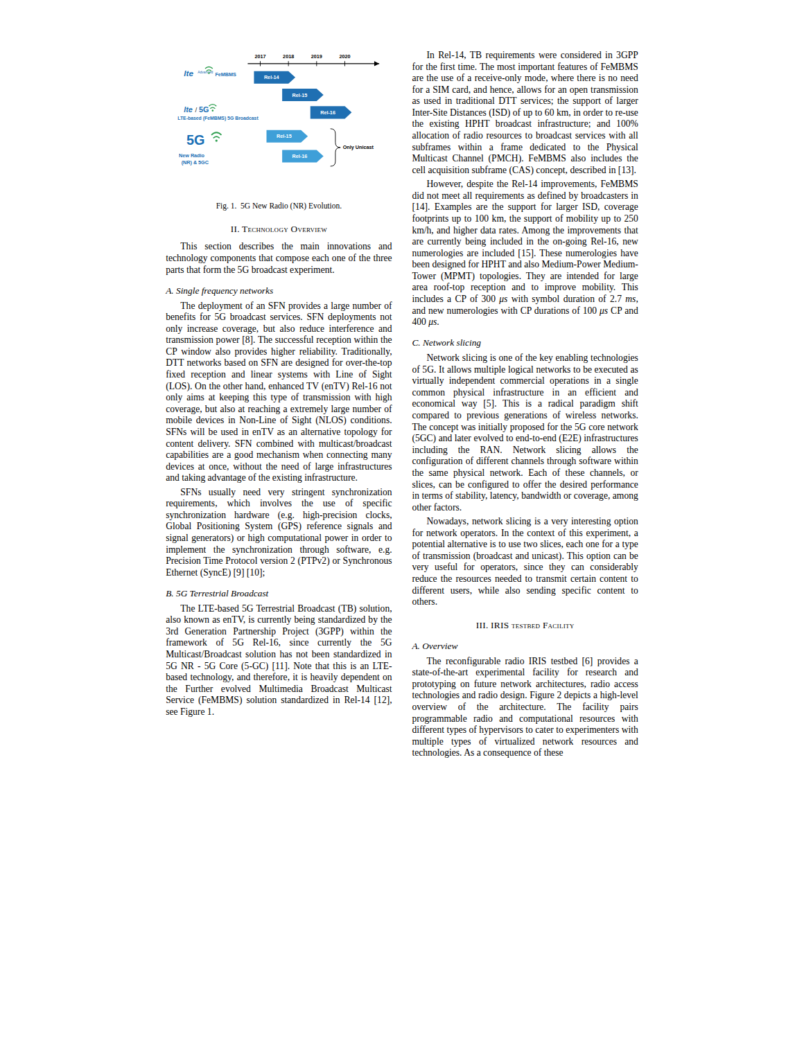2017 2018 2019 2020 lte Advanced FeMBMS Rel-14 Rel-15 lte / 5G LTE-based (FeMBMS) 5G Broadcast Rel-16 Rel-15 5G Rel-16 New Radio (NR) & 5GC Only Unicast
Fig. 1. 5G New Radio (NR) Evolution.
II. Technology Overview
This section describes the main innovations and technology components that compose each one of the three parts that form the 5G broadcast experiment.
A. Single frequency networks
The deployment of an SFN provides a large number of benefits for 5G broadcast services. SFN deployments not only increase coverage, but also reduce interference and transmission power [8]. The successful reception within the CP window also provides higher reliability. Traditionally, DTT networks based on SFN are designed for over-the-top fixed reception and linear systems with Line of Sight (LOS). On the other hand, enhanced TV (enTV) Rel-16 not only aims at keeping this type of transmission with high coverage, but also at reaching a extremely large number of mobile devices in Non-Line of Sight (NLOS) conditions. SFNs will be used in enTV as an alternative topology for content delivery. SFN combined with multicast/broadcast capabilities are a good mechanism when connecting many devices at once, without the need of large infrastructures and taking advantage of the existing infrastructure.
SFNs usually need very stringent synchronization requirements, which involves the use of specific synchronization hardware (e.g. high-precision clocks, Global Positioning System (GPS) reference signals and signal generators) or high computational power in order to implement the synchronization through software, e.g. Precision Time Protocol version 2 (PTPv2) or Synchronous Ethernet (SyncE) [9] [10];
B. 5G Terrestrial Broadcast
The LTE-based 5G Terrestrial Broadcast (TB) solution, also known as enTV, is currently being standardized by the 3rd Generation Partnership Project (3GPP) within the framework of 5G Rel-16, since currently the 5G Multicast/Broadcast solution has not been standardized in 5G NR - 5G Core (5-GC) [11]. Note that this is an LTE-based technology, and therefore, it is heavily dependent on the Further evolved Multimedia Broadcast Multicast Service (FeMBMS) solution standardized in Rel-14 [12], see Figure 1.
In Rel-14, TB requirements were considered in 3GPP for the first time. The most important features of FeMBMS are the use of a receive-only mode, where there is no need for a SIM card, and hence, allows for an open transmission as used in traditional DTT services; the support of larger Inter-Site Distances (ISD) of up to 60 km, in order to re-use the existing HPHT broadcast infrastructure; and 100% allocation of radio resources to broadcast services with all subframes within a frame dedicated to the Physical Multicast Channel (PMCH). FeMBMS also includes the cell acquisition subframe (CAS) concept, described in [13].
However, despite the Rel-14 improvements, FeMBMS did not meet all requirements as defined by broadcasters in [14]. Examples are the support for larger ISD, coverage footprints up to 100 km, the support of mobility up to 250 km/h, and higher data rates. Among the improvements that are currently being included in the on-going Rel-16, new numerologies are included [15]. These numerologies have been designed for HPHT and also Medium-Power Medium-Tower (MPMT) topologies. They are intended for large area roof-top reception and to improve mobility. This includes a CP of 300 μs with symbol duration of 2.7 ms, and new numerologies with CP durations of 100 μs CP and 400 μs.
C. Network slicing
Network slicing is one of the key enabling technologies of 5G. It allows multiple logical networks to be executed as virtually independent commercial operations in a single common physical infrastructure in an efficient and economical way [5]. This is a radical paradigm shift compared to previous generations of wireless networks. The concept was initially proposed for the 5G core network (5GC) and later evolved to end-to-end (E2E) infrastructures including the RAN. Network slicing allows the configuration of different channels through software within the same physical network. Each of these channels, or slices, can be configured to offer the desired performance in terms of stability, latency, bandwidth or coverage, among other factors.
Nowadays, network slicing is a very interesting option for network operators. In the context of this experiment, a potential alternative is to use two slices, each one for a type of transmission (broadcast and unicast). This option can be very useful for operators, since they can considerably reduce the resources needed to transmit certain content to different users, while also sending specific content to others.
III. IRIS testbed Facility
A. Overview
The reconfigurable radio IRIS testbed [6] provides a state-of-the-art experimental facility for research and prototyping on future network architectures, radio access technologies and radio design. Figure 2 depicts a high-level overview of the architecture. The facility pairs programmable radio and computational resources with different types of hypervisors to cater to experimenters with multiple types of virtualized network resources and technologies. As a consequence of these